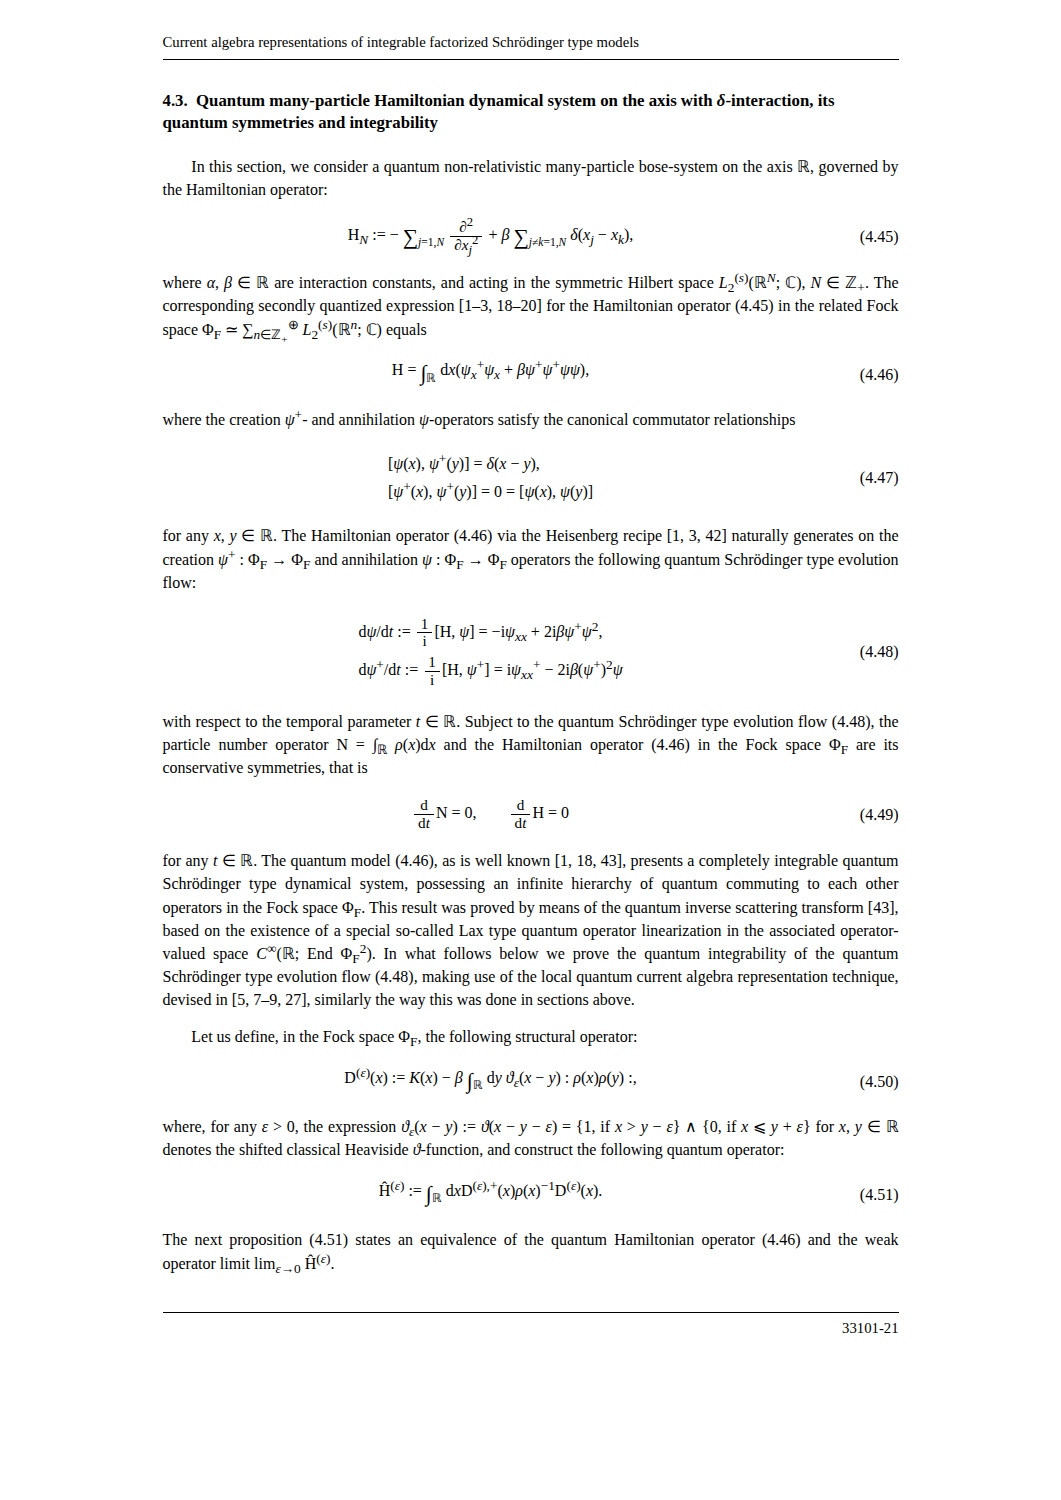Current algebra representations of integrable factorized Schrödinger type models
4.3. Quantum many-particle Hamiltonian dynamical system on the axis with δ-interaction, its quantum symmetries and integrability
In this section, we consider a quantum non-relativistic many-particle bose-system on the axis ℝ, governed by the Hamiltonian operator:
HN := − ∑
j=1,N ∂2∂xj2 + β ∑
j≠k=1,N δ(xj − xk),
(4.45)
where α, β ∈ ℝ are interaction constants, and acting in the symmetric Hilbert space L2(s)(ℝN; ℂ), N ∈ ℤ+. The corresponding secondly quantized expression [1–3, 18–20] for the Hamiltonian operator (4.45) in the related Fock space ΦF ≃ ∑n∈ℤ+⊕ L2(s)(ℝn; ℂ) equals
H = ∫
ℝ dx(ψx+ψx + βψ+ψ+ψψ),
(4.46)
where the creation ψ+- and annihilation ψ-operators satisfy the canonical commutator relationships
[ψ(x), ψ+(y)] = δ(x − y),
[ψ+(x), ψ+(y)] = 0 = [ψ(x), ψ(y)]
(4.47)
for any x, y ∈ ℝ. The Hamiltonian operator (4.46) via the Heisenberg recipe [1, 3, 42] naturally generates on the creation ψ+ : ΦF → ΦF and annihilation ψ : ΦF → ΦF operators the following quantum Schrödinger type evolution flow:
dψ/dt := 1 i[H, ψ] = −iψxx + 2iβψ+ψ2,
dψ+/dt := 1 i[H, ψ+] = iψxx+ − 2iβ(ψ+)2ψ
(4.48)
with respect to the temporal parameter t ∈ ℝ. Subject to the quantum Schrödinger type evolution flow (4.48), the particle number operator N = ∫ℝ ρ(x)dx and the Hamiltonian operator (4.46) in the Fock space ΦF are its conservative symmetries, that is
ddt N = 0, ddt H = 0
(4.49)
for any t ∈ ℝ. The quantum model (4.46), as is well known [1, 18, 43], presents a completely integrable quantum Schrödinger type dynamical system, possessing an infinite hierarchy of quantum commuting to each other operators in the Fock space ΦF. This result was proved by means of the quantum inverse scattering transform [43], based on the existence of a special so-called Lax type quantum operator linearization in the associated operator-valued space C∞(ℝ; End ΦF2). In what follows below we prove the quantum integrability of the quantum Schrödinger type evolution flow (4.48), making use of the local quantum current algebra representation technique, devised in [5, 7–9, 27], similarly the way this was done in sections above.
Let us define, in the Fock space ΦF, the following structural operator:
D(ε)(x) := K(x) − β ∫
ℝ dy ϑε(x − y) : ρ(x)ρ(y) :,
(4.50)
where, for any ε > 0, the expression ϑε(x − y) := ϑ(x − y − ε) = {1, if x > y − ε} ∧ {0, if x ⩽ y + ε} for x, y ∈ ℝ denotes the shifted classical Heaviside ϑ-function, and construct the following quantum operator:
Ĥ(ε) := ∫
ℝ dx D(ε),+(x)ρ(x)−1D(ε)(x).
(4.51)
The next proposition (4.51) states an equivalence of the quantum Hamiltonian operator (4.46) and the weak operator limit limε→0 Ĥ(ε).
33101-21